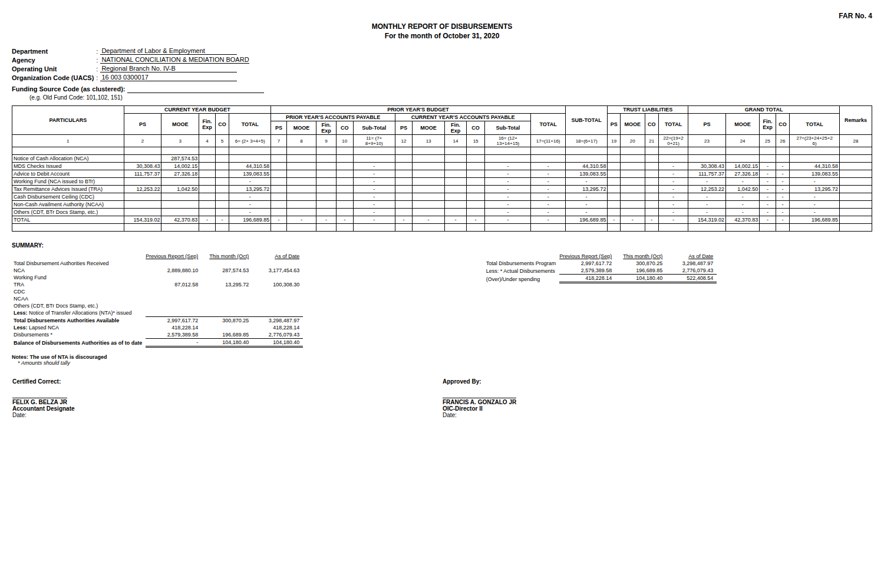FAR No. 4
MONTHLY REPORT OF DISBURSEMENTS
For the month of October 31, 2020
| Department | : | Department of Labor & Employment |
| Agency | : | NATIONAL CONCILIATION & MEDIATION BOARD |
| Operating Unit | : | Regional Branch No. IV-B |
| Organization Code (UACS) | : | 16 003 0300017 |
Funding Source Code (as clustered):
(e.g. Old Fund Code: 101,102, 151)
| PARTICULARS | CURRENT YEAR BUDGET | PRIOR YEAR'S BUDGET | SUB-TOTAL | TRUST LIABILITIES | GRAND TOTAL | Remarks |
| --- | --- | --- | --- | --- | --- | --- |
| PS | MOOE | Fin. Exp | CO | TOTAL | PRIOR YEAR'S ACCOUNTS PAYABLE | CURRENT YEAR'S ACCOUNTS PAYABLE | TOTAL | PS | MOOE | CO | TOTAL | PS | MOOE | Fin. Exp | CO | TOTAL |
| PS | MOOE | Fin. Exp | CO | Sub-Total | PS | MOOE | Fin. Exp | CO | Sub-Total |
| 1 | 2 | 3 | 4 | 5 | 6= (2+ 3+4+5) | 7 | 8 | 9 | 10 | 11= (7+ 8+9+10) | 12 | 13 | 14 | 15 | 16= (12+ 13+14+15) | 17=(11+16) | 18=(6+17) | 19 | 20 | 21 | 22=(19+2 0+21) | 23 | 24 | 25 | 26 | 27=(23+24+25+2 6) | 28 |
| Notice of Cash Allocation (NCA) | | 287,574.53 | | | | | | | | | | | | | | | | | | | | | | | | | |
| MDS Checks Issued | 30,308.43 | 14,002.15 | | | 44,310.58 | | | | | - | | | | | - | - | 44,310.58 | | | | - | 30,308.43 | 14,002.15 | - | - | 44,310.58 | |
| Advice to Debit Account | 111,757.37 | 27,326.18 | | | 139,083.55 | | | | | - | | | | | - | - | 139,083.55 | | | | - | 111,757.37 | 27,326.18 | - | - | 139,083.55 | |
| Working Fund (NCA issued to BTr) | | | | | - | | | | | - | | | | | - | - | - | | | | - | - | - | - | - | - | |
| Tax Remittance Advices Issued (TRA) | 12,253.22 | 1,042.50 | | | 13,295.72 | | | | | - | | | | | - | - | 13,295.72 | | | | - | 12,253.22 | 1,042.50 | - | - | 13,295.72 | |
| Cash Disbursement Ceiling (CDC) | | | | | - | | | | | - | | | | | - | - | - | | | | - | - | - | - | - | - | |
| Non-Cash Availment Authority (NCAA) | | | | | - | | | | | - | | | | | - | - | - | | | | - | - | - | - | - | - | |
| Others (CDT, BTr Docs Stamp, etc.) | | | | | - | | | | | - | | | | | - | - | - | | | | - | - | - | - | - | - | |
| TOTAL | 154,319.02 | 42,370.83 | - | - | 196,689.85 | - | - | - | - | - | - | - | - | - | - | - | 196,689.85 | - | - | - | - | 154,319.02 | 42,370.83 | - | - | 196,689.85 | |
SUMMARY:
| / / Previous Report (Sep) / This month (Oct) / As of Date / / Total Disbursement Authorities Received / / / / / NCA / 2,889,880.10 / 287,574.53 / 3,177,454.63 / / Working Fund / / / / / TRA / 87,012.58 / 13,295.72 / 100,308.30 / / CDC / / / / / NCAA / / / / / Others (CDT, BTr Docs Stamp, etc.) / / / / / Less: Notice of Transfer Allocations (NTA)* issued / / / / / Total Disbursements Authorities Available / 2,997,617.72 / 300,870.25 / 3,298,487.97 / / Less: Lapsed NCA / 418,228.14 / / 418,228.14 / / Disbursements * / 2,579,389.58 / 196,689.85 / 2,776,079.43 / / Balance of Disbursements Authorities as of to date / - / 104,180.40 / 104,180.40 / | / / Previous Report (Sep) / This month (Oct) / As of Date / / Total Disbursements Program / 2,997,617.72 / 300,870.25 / 3,298,487.97 / / Less: * Actual Disbursements / 2,579,389.58 / 196,689.85 / 2,776,079.43 / / (Over)/Under spending / 418,228.14 / 104,180.40 / 522,408.54 / |
Notes: The use of NTA is discouraged
* Amounts should tally
| Certified Correct: FELIX G. BELZA JR Accountant Designate Date: | Approved By: FRANCIS A. GONZALO JR OIC-Director II Date: |